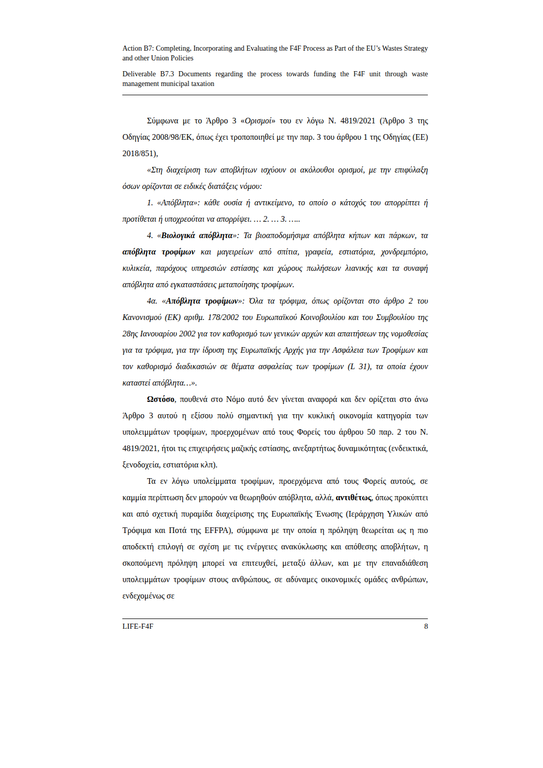Action B7: Completing, Incorporating and Evaluating the F4F Process as Part of the EU’s Wastes Strategy and other Union Policies
Deliverable B7.3 Documents regarding the process towards funding the F4F unit through waste management municipal taxation
Σύμφωνα με το Άρθρο 3 «Ορισμοί» του εν λόγω Ν. 4819/2021 (Άρθρο 3 της Οδηγίας 2008/98/ΕΚ, όπως έχει τροποποιηθεί με την παρ. 3 του άρθρου 1 της Οδηγίας (ΕΕ) 2018/851),
«Στη διαχείριση των αποβλήτων ισχύουν οι ακόλουθοι ορισμοί, με την επιφύλαξη όσων ορίζονται σε ειδικές διατάξεις νόμου:
1. «Απόβλητα»: κάθε ουσία ή αντικείμενο, το οποίο ο κάτοχός του απορρίπτει ή προτίθεται ή υποχρεούται να απορρίψει. … 2. … 3. …..
4. «Βιολογικά απόβλητα»: Τα βιοαποδομήσιμα απόβλητα κήπων και πάρκων, τα απόβλητα τροφίμων και μαγειρείων από σπίτια, γραφεία, εστιατόρια, χονδρεμπόριο, κυλικεία, παρόχους υπηρεσιών εστίασης και χώρους πωλήσεων λιανικής και τα συναφή απόβλητα από εγκαταστάσεις μεταποίησης τροφίμων.
4α. «Απόβλητα τροφίμων»: Όλα τα τρόφιμα, όπως ορίζονται στο άρθρο 2 του Κανονισμού (ΕΚ) αριθμ. 178/2002 του Ευρωπαϊκού Κοινοβουλίου και του Συμβουλίου της 28ης Ιανουαρίου 2002 για τον καθορισμό των γενικών αρχών και απαιτήσεων της νομοθεσίας για τα τρόφιμα, για την ίδρυση της Ευρωπαϊκής Αρχής για την Ασφάλεια των Τροφίμων και τον καθορισμό διαδικασιών σε θέματα ασφαλείας των τροφίμων (L 31), τα οποία έχουν καταστεί απόβλητα…».
Ωστόσο, πουθενά στο Νόμο αυτό δεν γίνεται αναφορά και δεν ορίζεται στο άνω Άρθρο 3 αυτού η εξίσου πολύ σημαντική για την κυκλική οικονομία κατηγορία των υπολειμμάτων τροφίμων, προερχομένων από τους Φορείς του άρθρου 50 παρ. 2 του Ν. 4819/2021, ήτοι τις επιχειρήσεις μαζικής εστίασης, ανεξαρτήτως δυναμικότητας (ενδεικτικά, ξενοδοχεία, εστιατόρια κλπ).
Τα εν λόγω υπολείμματα τροφίμων, προερχόμενα από τους Φορείς αυτούς, σε καμμία περίπτωση δεν μπορούν να θεωρηθούν απόβλητα, αλλά, αντιθέτως, όπως προκύπτει και από σχετική πυραμίδα διαχείρισης της Ευρωπαϊκής Ένωσης (Ιεράρχηση Υλικών από Τρόφιμα και Ποτά της EFFPA), σύμφωνα με την οποία η πρόληψη θεωρείται ως η πιο αποδεκτή επιλογή σε σχέση με τις ενέργειες ανακύκλωσης και απόθεσης αποβλήτων, η σκοπούμενη πρόληψη μπορεί να επιτευχθεί, μεταξύ άλλων, και με την επαναδιάθεση υπολειμμάτων τροφίμων στους ανθρώπους, σε αδύναμες οικονομικές ομάδες ανθρώπων, ενδεχομένως σε
LIFE-F4F 8